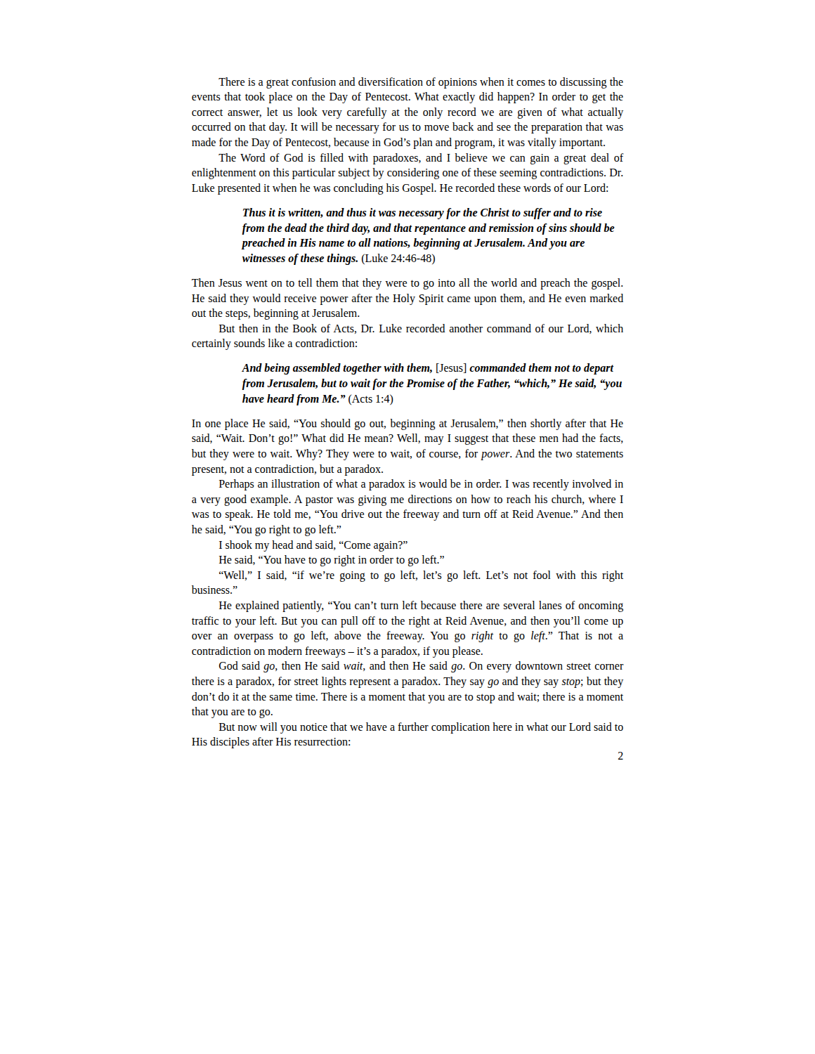There is a great confusion and diversification of opinions when it comes to discussing the events that took place on the Day of Pentecost. What exactly did happen? In order to get the correct answer, let us look very carefully at the only record we are given of what actually occurred on that day. It will be necessary for us to move back and see the preparation that was made for the Day of Pentecost, because in God’s plan and program, it was vitally important.
The Word of God is filled with paradoxes, and I believe we can gain a great deal of enlightenment on this particular subject by considering one of these seeming contradictions. Dr. Luke presented it when he was concluding his Gospel. He recorded these words of our Lord:
Thus it is written, and thus it was necessary for the Christ to suffer and to rise from the dead the third day, and that repentance and remission of sins should be preached in His name to all nations, beginning at Jerusalem. And you are witnesses of these things. (Luke 24:46-48)
Then Jesus went on to tell them that they were to go into all the world and preach the gospel. He said they would receive power after the Holy Spirit came upon them, and He even marked out the steps, beginning at Jerusalem.
But then in the Book of Acts, Dr. Luke recorded another command of our Lord, which certainly sounds like a contradiction:
And being assembled together with them, [Jesus] commanded them not to depart from Jerusalem, but to wait for the Promise of the Father, “which,” He said, “you have heard from Me.” (Acts 1:4)
In one place He said, “You should go out, beginning at Jerusalem,” then shortly after that He said, “Wait. Don’t go!” What did He mean? Well, may I suggest that these men had the facts, but they were to wait. Why? They were to wait, of course, for power. And the two statements present, not a contradiction, but a paradox.
Perhaps an illustration of what a paradox is would be in order. I was recently involved in a very good example. A pastor was giving me directions on how to reach his church, where I was to speak. He told me, “You drive out the freeway and turn off at Reid Avenue.” And then he said, “You go right to go left.”
I shook my head and said, “Come again?”
He said, “You have to go right in order to go left.”
“Well,” I said, “if we’re going to go left, let’s go left. Let’s not fool with this right business.”
He explained patiently, “You can’t turn left because there are several lanes of oncoming traffic to your left. But you can pull off to the right at Reid Avenue, and then you’ll come up over an overpass to go left, above the freeway. You go right to go left.” That is not a contradiction on modern freeways – it’s a paradox, if you please.
God said go, then He said wait, and then He said go. On every downtown street corner there is a paradox, for street lights represent a paradox. They say go and they say stop; but they don’t do it at the same time. There is a moment that you are to stop and wait; there is a moment that you are to go.
But now will you notice that we have a further complication here in what our Lord said to His disciples after His resurrection:
2